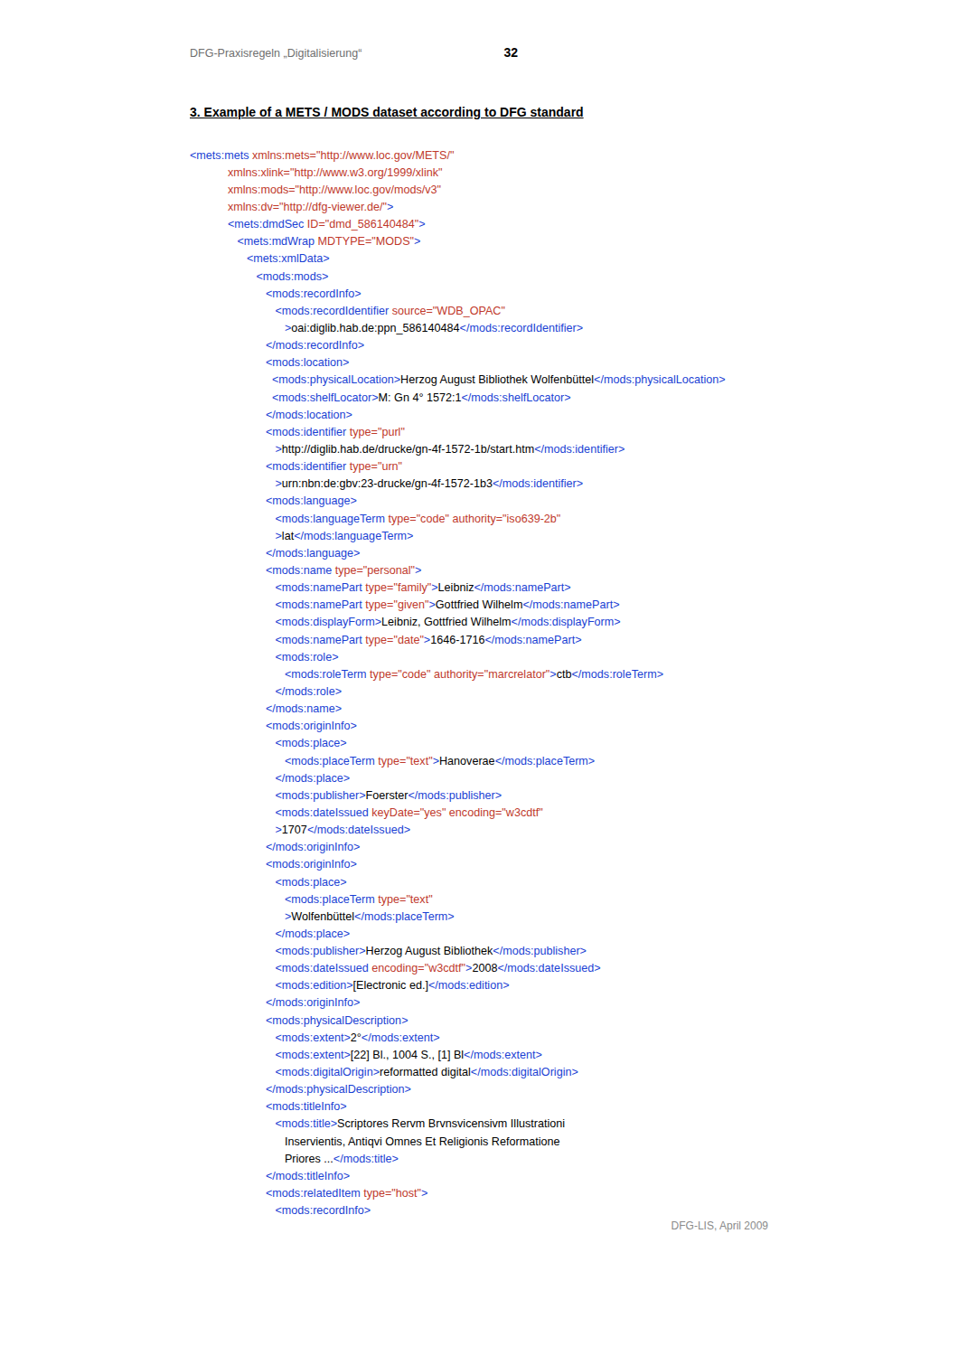DFG-Praxisregeln „Digitalisierung“
32
3. Example of a METS / MODS dataset according to DFG standard
<mets:mets xmlns:mets="http://www.loc.gov/METS/"
            xmlns:xlink="http://www.w3.org/1999/xlink"
            xmlns:mods="http://www.loc.gov/mods/v3"
            xmlns:dv="http://dfg-viewer.de/">
            <mets:dmdSec ID="dmd_586140484">
               <mets:mdWrap MDTYPE="MODS">
                  <mets:xmlData>
                     <mods:mods>
                        <mods:recordInfo>
                           <mods:recordIdentifier source="WDB_OPAC"
                              >oai:diglib.hab.de:ppn_586140484</mods:recordIdentifier>
                        </mods:recordInfo>
                        <mods:location>
                          <mods:physicalLocation>Herzog August Bibliothek Wolfenbüttel</mods:physicalLocation>
                          <mods:shelfLocator>M: Gn 4° 1572:1</mods:shelfLocator>
                        </mods:location>
                        <mods:identifier type="purl"
                           >http://diglib.hab.de/drucke/gn-4f-1572-1b/start.htm</mods:identifier>
                        <mods:identifier type="urn"
                           >urn:nbn:de:gbv:23-drucke/gn-4f-1572-1b3</mods:identifier>
                        <mods:language>
                           <mods:languageTerm type="code" authority="iso639-2b"
                           >lat</mods:languageTerm>
                        </mods:language>
                        <mods:name type="personal">
                           <mods:namePart type="family">Leibniz</mods:namePart>
                           <mods:namePart type="given">Gottfried Wilhelm</mods:namePart>
                           <mods:displayForm>Leibniz, Gottfried Wilhelm</mods:displayForm>
                           <mods:namePart type="date">1646-1716</mods:namePart>
                           <mods:role>
                              <mods:roleTerm type="code" authority="marcrelator">ctb</mods:roleTerm>
                           </mods:role>
                        </mods:name>
                        <mods:originInfo>
                           <mods:place>
                              <mods:placeTerm type="text">Hanoverae</mods:placeTerm>
                           </mods:place>
                           <mods:publisher>Foerster</mods:publisher>
                           <mods:dateIssued keyDate="yes" encoding="w3cdtf"
                           >1707</mods:dateIssued>
                        </mods:originInfo>
                        <mods:originInfo>
                           <mods:place>
                              <mods:placeTerm type="text"
                              >Wolfenbüttel</mods:placeTerm>
                           </mods:place>
                           <mods:publisher>Herzog August Bibliothek</mods:publisher>
                           <mods:dateIssued encoding="w3cdtf">2008</mods:dateIssued>
                           <mods:edition>[Electronic ed.]</mods:edition>
                        </mods:originInfo>
                        <mods:physicalDescription>
                           <mods:extent>2°</mods:extent>
                           <mods:extent>[22] Bl., 1004 S., [1] Bl</mods:extent>
                           <mods:digitalOrigin>reformatted digital</mods:digitalOrigin>
                        </mods:physicalDescription>
                        <mods:titleInfo>
                           <mods:title>Scriptores Rervm Brvnsvicensivm Illustrationi
                              Inservientis, Antiqvi Omnes Et Religionis Reformatione
                              Priores ...</mods:title>
                        </mods:titleInfo>
                        <mods:relatedItem type="host">
                           <mods:recordInfo>
DFG-LIS, April 2009